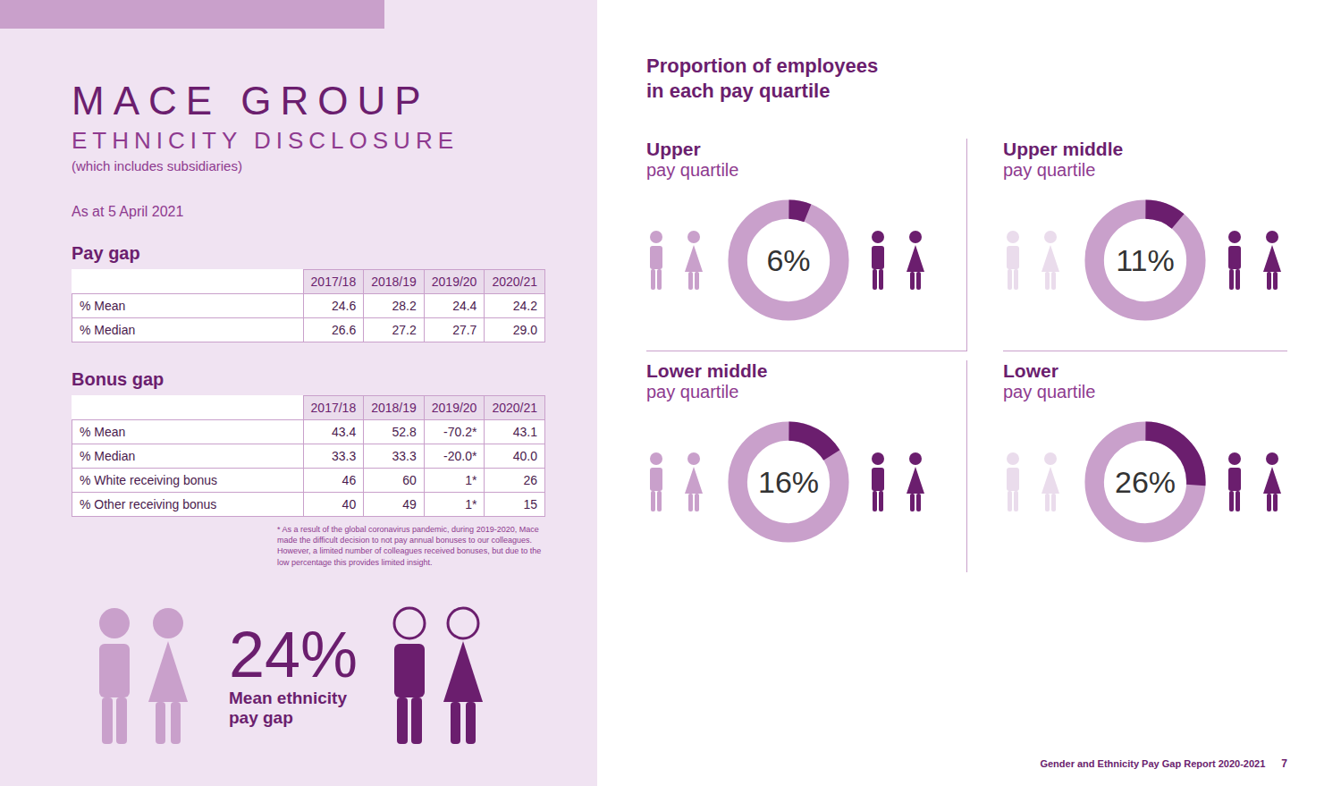MACE GROUP
ETHNICITY DISCLOSURE
(which includes subsidiaries)
As at 5 April 2021
Pay gap
| | 2017/18 | 2018/19 | 2019/20 | 2020/21 |
| --- | --- | --- | --- | --- |
| % Mean | 24.6 | 28.2 | 24.4 | 24.2 |
| % Median | 26.6 | 27.2 | 27.7 | 29.0 |
Bonus gap
| | 2017/18 | 2018/19 | 2019/20 | 2020/21 |
| --- | --- | --- | --- | --- |
| % Mean | 43.4 | 52.8 | -70.2* | 43.1 |
| % Median | 33.3 | 33.3 | -20.0* | 40.0 |
| % White receiving bonus | 46 | 60 | 1* | 26 |
| % Other receiving bonus | 40 | 49 | 1* | 15 |
* As a result of the global coronavirus pandemic, during 2019-2020, Mace made the difficult decision to not pay annual bonuses to our colleagues. However, a limited number of colleagues received bonuses, but due to the low percentage this provides limited insight.
24%
Mean ethnicity
pay gap
Proportion of employees
in each pay quartile
Upperpay quartile
6%
Upper middlepay quartile
11%
Lower middlepay quartile
16%
Lowerpay quartile
26%
Gender and Ethnicity Pay Gap Report 2020-20217